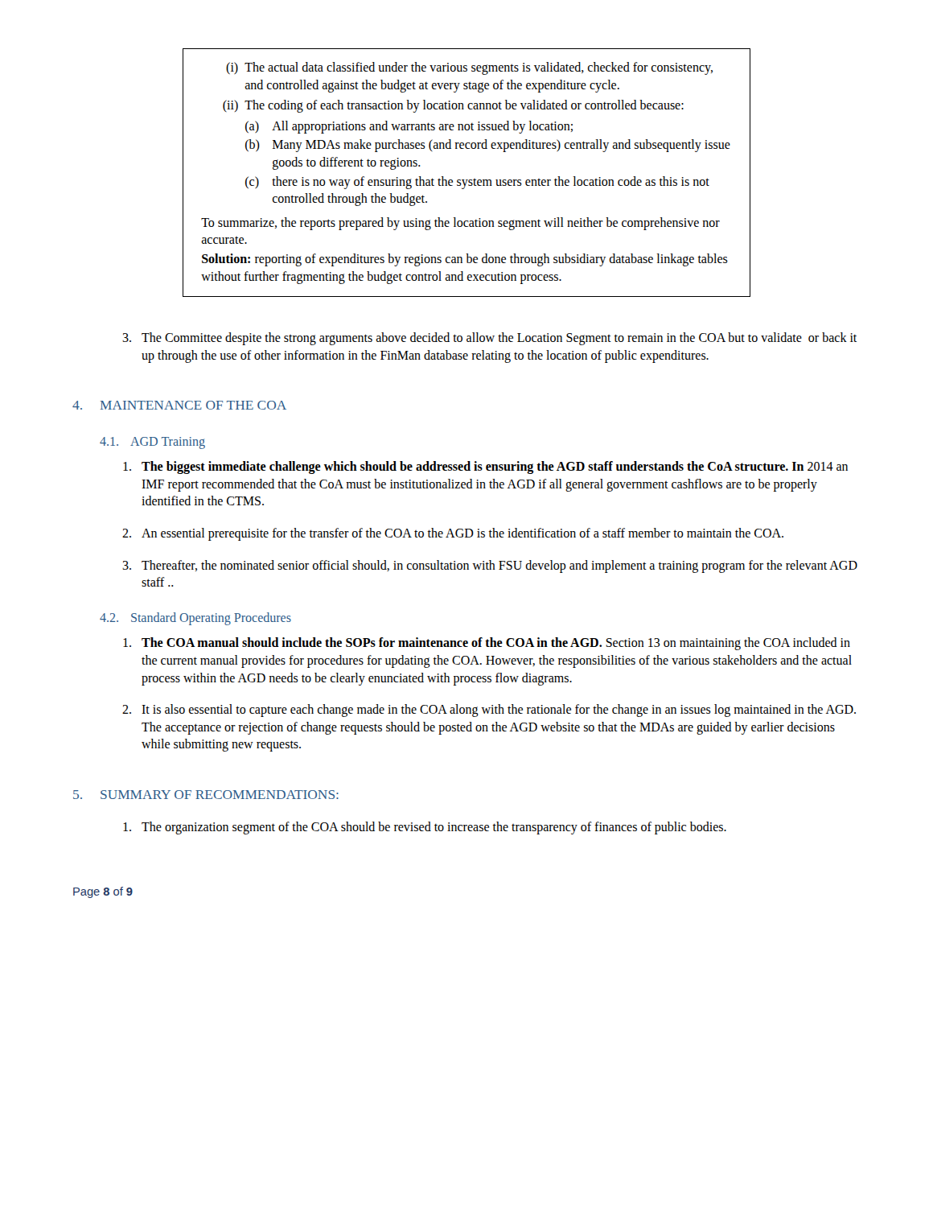(i) The actual data classified under the various segments is validated, checked for consistency, and controlled against the budget at every stage of the expenditure cycle.
(ii) The coding of each transaction by location cannot be validated or controlled because:
(a) All appropriations and warrants are not issued by location;
(b) Many MDAs make purchases (and record expenditures) centrally and subsequently issue goods to different to regions.
(c) there is no way of ensuring that the system users enter the location code as this is not controlled through the budget.
To summarize, the reports prepared by using the location segment will neither be comprehensive nor accurate.
Solution: reporting of expenditures by regions can be done through subsidiary database linkage tables without further fragmenting the budget control and execution process.
3. The Committee despite the strong arguments above decided to allow the Location Segment to remain in the COA but to validate or back it up through the use of other information in the FinMan database relating to the location of public expenditures.
4. MAINTENANCE OF THE COA
4.1. AGD Training
1. The biggest immediate challenge which should be addressed is ensuring the AGD staff understands the CoA structure. In 2014 an IMF report recommended that the CoA must be institutionalized in the AGD if all general government cashflows are to be properly identified in the CTMS.
2. An essential prerequisite for the transfer of the COA to the AGD is the identification of a staff member to maintain the COA.
3. Thereafter, the nominated senior official should, in consultation with FSU develop and implement a training program for the relevant AGD staff ..
4.2. Standard Operating Procedures
1. The COA manual should include the SOPs for maintenance of the COA in the AGD. Section 13 on maintaining the COA included in the current manual provides for procedures for updating the COA. However, the responsibilities of the various stakeholders and the actual process within the AGD needs to be clearly enunciated with process flow diagrams.
2. It is also essential to capture each change made in the COA along with the rationale for the change in an issues log maintained in the AGD. The acceptance or rejection of change requests should be posted on the AGD website so that the MDAs are guided by earlier decisions while submitting new requests.
5. SUMMARY OF RECOMMENDATIONS:
1. The organization segment of the COA should be revised to increase the transparency of finances of public bodies.
Page 8 of 9